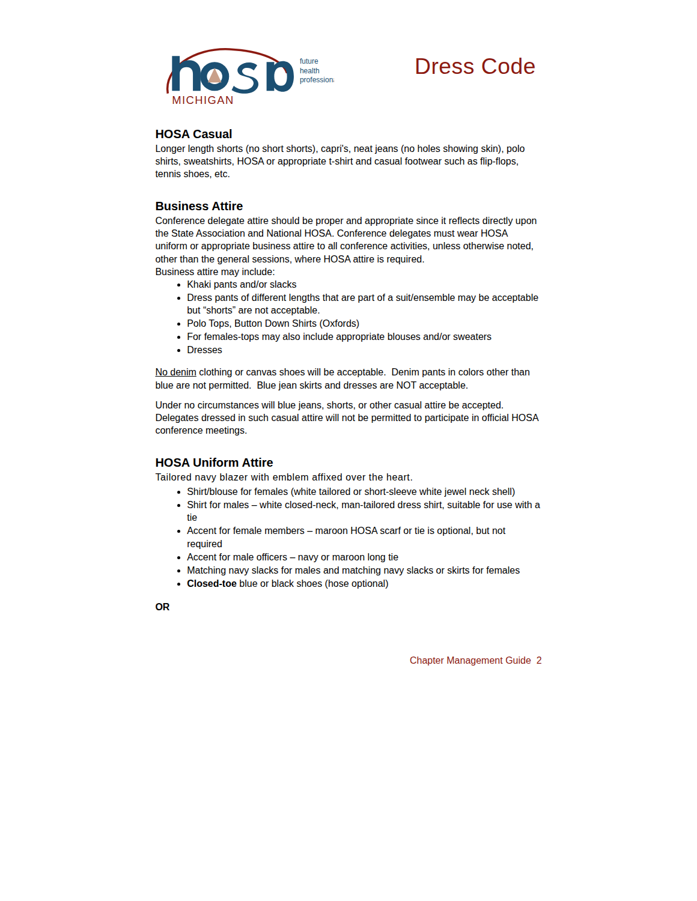future health professionals MICHIGAN
Dress Code
HOSA Casual
Longer length shorts (no short shorts), capri's, neat jeans (no holes showing skin), polo shirts, sweatshirts, HOSA or appropriate t-shirt and casual footwear such as flip-flops, tennis shoes, etc.
Business Attire
Conference delegate attire should be proper and appropriate since it reflects directly upon the State Association and National HOSA. Conference delegates must wear HOSA uniform or appropriate business attire to all conference activities, unless otherwise noted, other than the general sessions, where HOSA attire is required.
Business attire may include:
Khaki pants and/or slacks
Dress pants of different lengths that are part of a suit/ensemble may be acceptable but “shorts” are not acceptable.
Polo Tops, Button Down Shirts (Oxfords)
For females-tops may also include appropriate blouses and/or sweaters
Dresses
No denim clothing or canvas shoes will be acceptable. Denim pants in colors other than blue are not permitted. Blue jean skirts and dresses are NOT acceptable.
Under no circumstances will blue jeans, shorts, or other casual attire be accepted. Delegates dressed in such casual attire will not be permitted to participate in official HOSA conference meetings.
HOSA Uniform Attire
Tailored navy blazer with emblem affixed over the heart.
Shirt/blouse for females (white tailored or short-sleeve white jewel neck shell)
Shirt for males – white closed-neck, man-tailored dress shirt, suitable for use with a tie
Accent for female members – maroon HOSA scarf or tie is optional, but not required
Accent for male officers – navy or maroon long tie
Matching navy slacks for males and matching navy slacks or skirts for females
Closed-toe blue or black shoes (hose optional)
OR
Chapter Management Guide 2